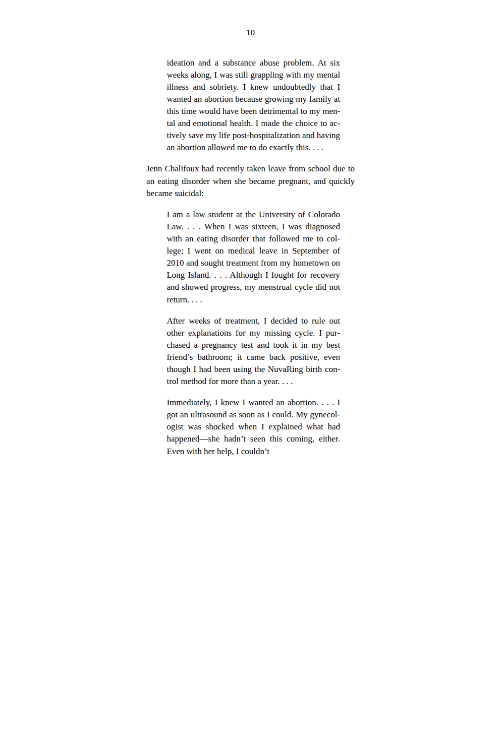10
ideation and a substance abuse problem. At six weeks along, I was still grappling with my mental illness and sobriety. I knew undoubtedly that I wanted an abortion because growing my family at this time would have been detrimental to my mental and emotional health. I made the choice to actively save my life post-hospitalization and having an abortion allowed me to do exactly this. . . .
Jenn Chalifoux had recently taken leave from school due to an eating disorder when she became pregnant, and quickly became suicidal:
I am a law student at the University of Colorado Law. . . . When I was sixteen, I was diagnosed with an eating disorder that followed me to college; I went on medical leave in September of 2010 and sought treatment from my hometown on Long Island. . . . Although I fought for recovery and showed progress, my menstrual cycle did not return. . . .
After weeks of treatment, I decided to rule out other explanations for my missing cycle. I purchased a pregnancy test and took it in my best friend’s bathroom; it came back positive, even though I had been using the NuvaRing birth control method for more than a year. . . .
Immediately, I knew I wanted an abortion. . . . I got an ultrasound as soon as I could. My gynecologist was shocked when I explained what had happened—she hadn’t seen this coming, either. Even with her help, I couldn’t